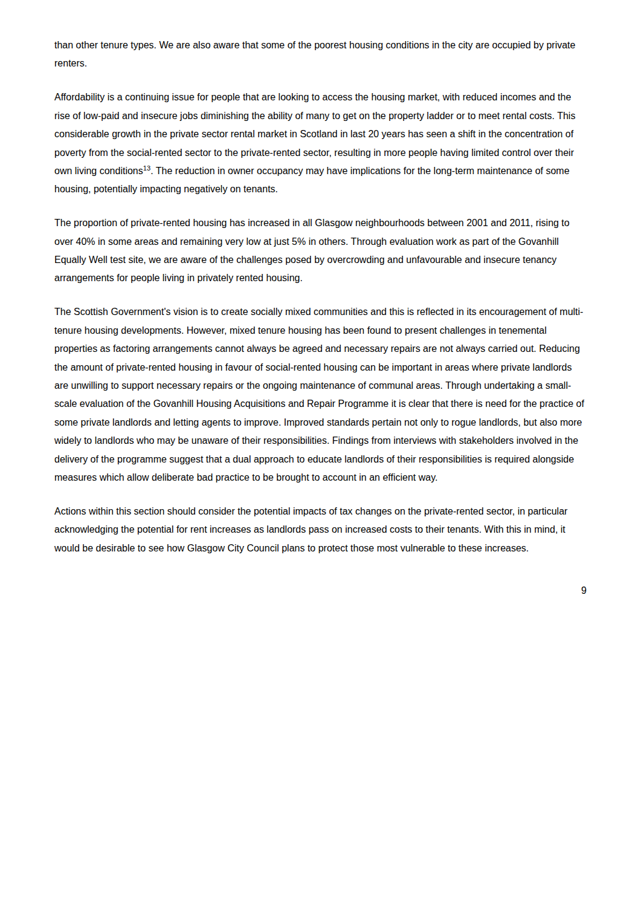than other tenure types. We are also aware that some of the poorest housing conditions in the city are occupied by private renters.
Affordability is a continuing issue for people that are looking to access the housing market, with reduced incomes and the rise of low-paid and insecure jobs diminishing the ability of many to get on the property ladder or to meet rental costs. This considerable growth in the private sector rental market in Scotland in last 20 years has seen a shift in the concentration of poverty from the social-rented sector to the private-rented sector, resulting in more people having limited control over their own living conditions13. The reduction in owner occupancy may have implications for the long-term maintenance of some housing, potentially impacting negatively on tenants.
The proportion of private-rented housing has increased in all Glasgow neighbourhoods between 2001 and 2011, rising to over 40% in some areas and remaining very low at just 5% in others. Through evaluation work as part of the Govanhill Equally Well test site, we are aware of the challenges posed by overcrowding and unfavourable and insecure tenancy arrangements for people living in privately rented housing.
The Scottish Government's vision is to create socially mixed communities and this is reflected in its encouragement of multi-tenure housing developments. However, mixed tenure housing has been found to present challenges in tenemental properties as factoring arrangements cannot always be agreed and necessary repairs are not always carried out. Reducing the amount of private-rented housing in favour of social-rented housing can be important in areas where private landlords are unwilling to support necessary repairs or the ongoing maintenance of communal areas. Through undertaking a small-scale evaluation of the Govanhill Housing Acquisitions and Repair Programme it is clear that there is need for the practice of some private landlords and letting agents to improve. Improved standards pertain not only to rogue landlords, but also more widely to landlords who may be unaware of their responsibilities. Findings from interviews with stakeholders involved in the delivery of the programme suggest that a dual approach to educate landlords of their responsibilities is required alongside measures which allow deliberate bad practice to be brought to account in an efficient way.
Actions within this section should consider the potential impacts of tax changes on the private-rented sector, in particular acknowledging the potential for rent increases as landlords pass on increased costs to their tenants. With this in mind, it would be desirable to see how Glasgow City Council plans to protect those most vulnerable to these increases.
9